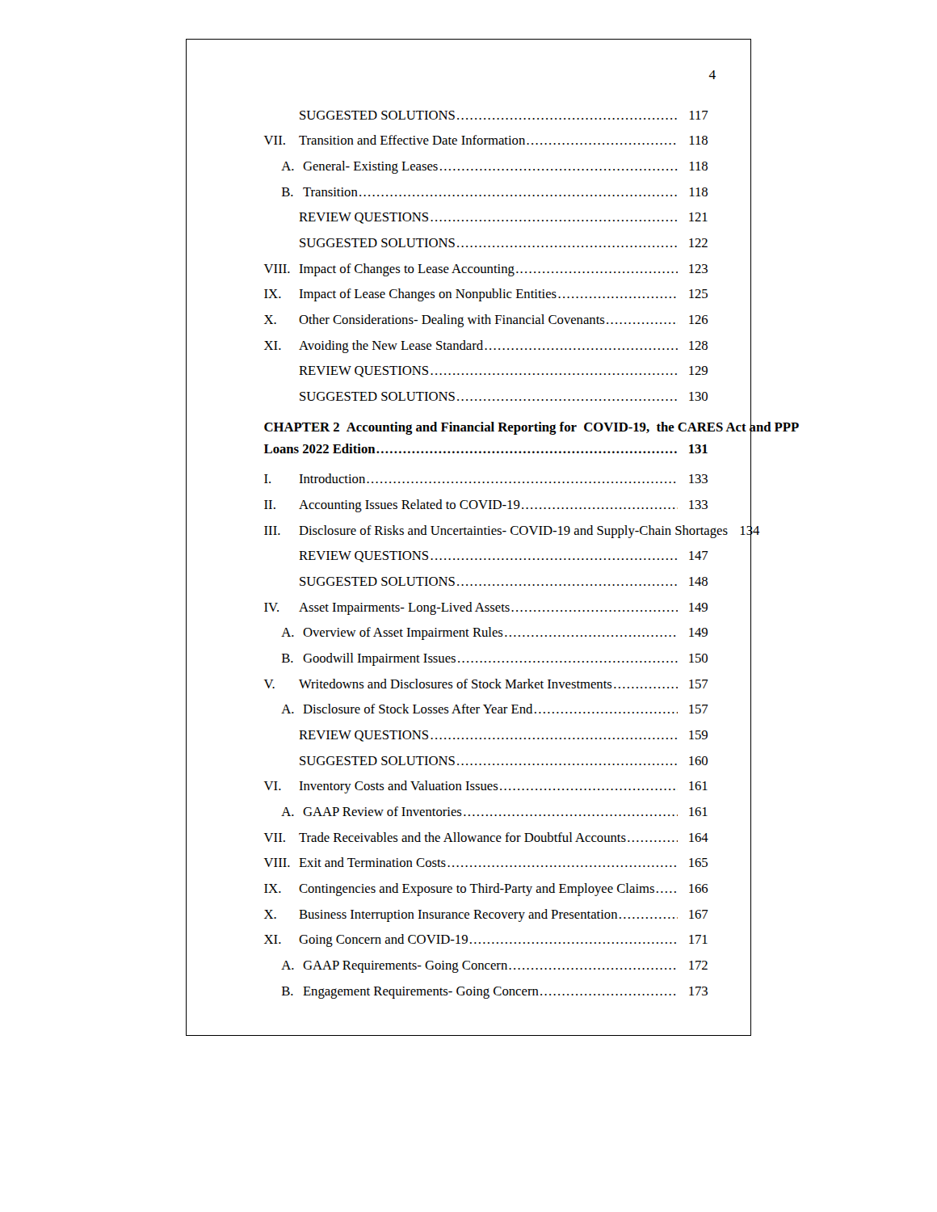4
SUGGESTED SOLUTIONS .................................................................................................. 117
VII. Transition and Effective Date Information ........................................................... 118
A. General- Existing Leases ................................................................................... 118
B. Transition ..................................................................................................... 118
REVIEW QUESTIONS ....................................................................................... 121
SUGGESTED SOLUTIONS .................................................................................. 122
VIII. Impact of Changes to Lease Accounting ............................................................ 123
IX. Impact of Lease Changes on Nonpublic Entities ..................................................... 125
X. Other Considerations- Dealing with Financial Covenants ..................................... 126
XI. Avoiding the New Lease Standard ......................................................................... 128
REVIEW QUESTIONS ....................................................................................... 129
SUGGESTED SOLUTIONS .................................................................................. 130
CHAPTER 2 Accounting and Financial Reporting for COVID-19, the CARES Act and PPP
Loans 2022 Edition ..................................................................................................... 131
I. Introduction ............................................................................................................. 133
II. Accounting Issues Related to COVID-19 ........................................................... 133
III. Disclosure of Risks and Uncertainties- COVID-19 and Supply-Chain Shortages ................ 134
REVIEW QUESTIONS ....................................................................................... 147
SUGGESTED SOLUTIONS .................................................................................. 148
IV. Asset Impairments- Long-Lived Assets .............................................................. 149
A. Overview of Asset Impairment Rules ................................................................ 149
B. Goodwill Impairment Issues .............................................................................. 150
V. Writedowns and Disclosures of Stock Market Investments .................................................. 157
A. Disclosure of Stock Losses After Year End ......................................................... 157
REVIEW QUESTIONS ....................................................................................... 159
SUGGESTED SOLUTIONS .................................................................................. 160
VI. Inventory Costs and Valuation Issues ................................................................... 161
A. GAAP Review of Inventories ................................................................................ 161
VII. Trade Receivables and the Allowance for Doubtful Accounts ............................................. 164
VIII. Exit and Termination Costs ..................................................................................... 165
IX. Contingencies and Exposure to Third-Party and Employee Claims ..................................... 166
X. Business Interruption Insurance Recovery and Presentation ................................................. 167
XI. Going Concern and COVID-19 ............................................................................. 171
A. GAAP Requirements- Going Concern ................................................................. 172
B. Engagement Requirements- Going Concern ......................................................... 173